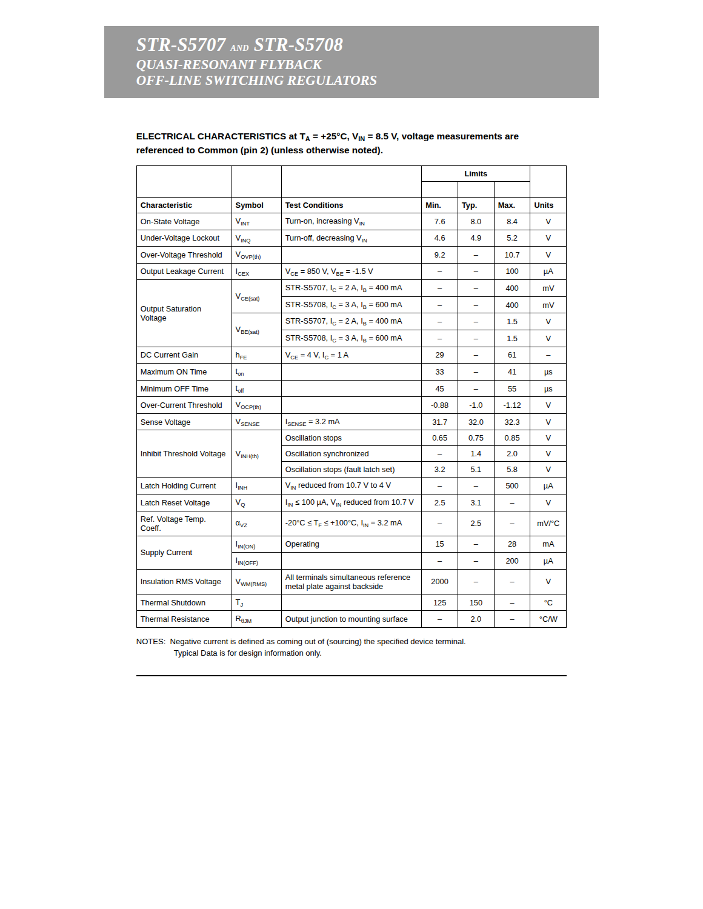STR-S5707 and STR-S5708
QUASI-RESONANT FLYBACK
OFF-LINE SWITCHING REGULATORS
ELECTRICAL CHARACTERISTICS at TA = +25°C, VIN = 8.5 V, voltage measurements are referenced to Common (pin 2) (unless otherwise noted).
| | | | Limits | |
| --- | --- | --- | --- | --- |
| Characteristic | Symbol | Test Conditions | Min. | Typ. | Max. | Units |
| On-State Voltage | V INT | Turn-on, increasing V IN | 7.6 | 8.0 | 8.4 | V |
| Under-Voltage Lockout | V INQ | Turn-off, decreasing V IN | 4.6 | 4.9 | 5.2 | V |
| Over-Voltage Threshold | V OVP(th) | | 9.2 | – | 10.7 | V |
| Output Leakage Current | I CEX | V CE = 850 V, V BE = -1.5 V | – | – | 100 | µA |
| Output Saturation Voltage | V CE(sat) | STR-S5707, I C = 2 A, I B = 400 mA | – | – | 400 | mV |
| STR-S5708, I C = 3 A, I B = 600 mA | – | – | 400 | mV |
| V BE(sat) | STR-S5707, I C = 2 A, I B = 400 mA | – | – | 1.5 | V |
| STR-S5708, I C = 3 A, I B = 600 mA | – | – | 1.5 | V |
| DC Current Gain | h FE | V CE = 4 V, I C = 1 A | 29 | – | 61 | – |
| Maximum ON Time | t on | | 33 | – | 41 | µs |
| Minimum OFF Time | t off | | 45 | – | 55 | µs |
| Over-Current Threshold | V OCP(th) | | -0.88 | -1.0 | -1.12 | V |
| Sense Voltage | V SENSE | I SENSE = 3.2 mA | 31.7 | 32.0 | 32.3 | V |
| Inhibit Threshold Voltage | V INH(th) | Oscillation stops | 0.65 | 0.75 | 0.85 | V |
| Oscillation synchronized | – | 1.4 | 2.0 | V |
| Oscillation stops (fault latch set) | 3.2 | 5.1 | 5.8 | V |
| Latch Holding Current | I INH | V IN reduced from 10.7 V to 4 V | – | – | 500 | µA |
| Latch Reset Voltage | V Q | I IN ≤ 100 µA, V IN reduced from 10.7 V | 2.5 | 3.1 | – | V |
| Ref. Voltage Temp. Coeff. | α VZ | -20°C ≤ T F ≤ +100°C, I IN = 3.2 mA | – | 2.5 | – | mV/°C |
| Supply Current | I IN(ON) | Operating | 15 | – | 28 | mA |
| I IN(OFF) | | – | – | 200 | µA |
| Insulation RMS Voltage | V WM(RMS) | All terminals simultaneous reference metal plate against backside | 2000 | – | – | V |
| Thermal Shutdown | T J | | 125 | 150 | – | °C |
| Thermal Resistance | R θJM | Output junction to mounting surface | – | 2.0 | – | °C/W |
NOTES: Negative current is defined as coming out of (sourcing) the specified device terminal. Typical Data is for design information only.